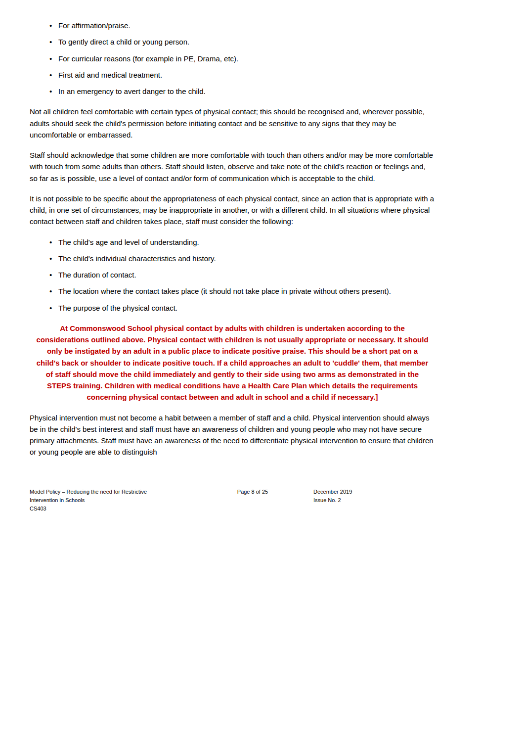For affirmation/praise.
To gently direct a child or young person.
For curricular reasons (for example in PE, Drama, etc).
First aid and medical treatment.
In an emergency to avert danger to the child.
Not all children feel comfortable with certain types of physical contact; this should be recognised and, wherever possible, adults should seek the child's permission before initiating contact and be sensitive to any signs that they may be uncomfortable or embarrassed.
Staff should acknowledge that some children are more comfortable with touch than others and/or may be more comfortable with touch from some adults than others. Staff should listen, observe and take note of the child's reaction or feelings and, so far as is possible, use a level of contact and/or form of communication which is acceptable to the child.
It is not possible to be specific about the appropriateness of each physical contact, since an action that is appropriate with a child, in one set of circumstances, may be inappropriate in another, or with a different child. In all situations where physical contact between staff and children takes place, staff must consider the following:
The child's age and level of understanding.
The child's individual characteristics and history.
The duration of contact.
The location where the contact takes place (it should not take place in private without others present).
The purpose of the physical contact.
At Commonswood School physical contact by adults with children is undertaken according to the considerations outlined above. Physical contact with children is not usually appropriate or necessary. It should only be instigated by an adult in a public place to indicate positive praise. This should be a short pat on a child's back or shoulder to indicate positive touch. If a child approaches an adult to 'cuddle' them, that member of staff should move the child immediately and gently to their side using two arms as demonstrated in the STEPS training. Children with medical conditions have a Health Care Plan which details the requirements concerning physical contact between and adult in school and a child if necessary.]
Physical intervention must not become a habit between a member of staff and a child. Physical intervention should always be in the child's best interest and staff must have an awareness of children and young people who may not have secure primary attachments. Staff must have an awareness of the need to differentiate physical intervention to ensure that children or young people are able to distinguish
Model Policy – Reducing the need for Restrictive
Intervention in Schools
CS403
Page 8 of 25
December 2019
Issue No. 2